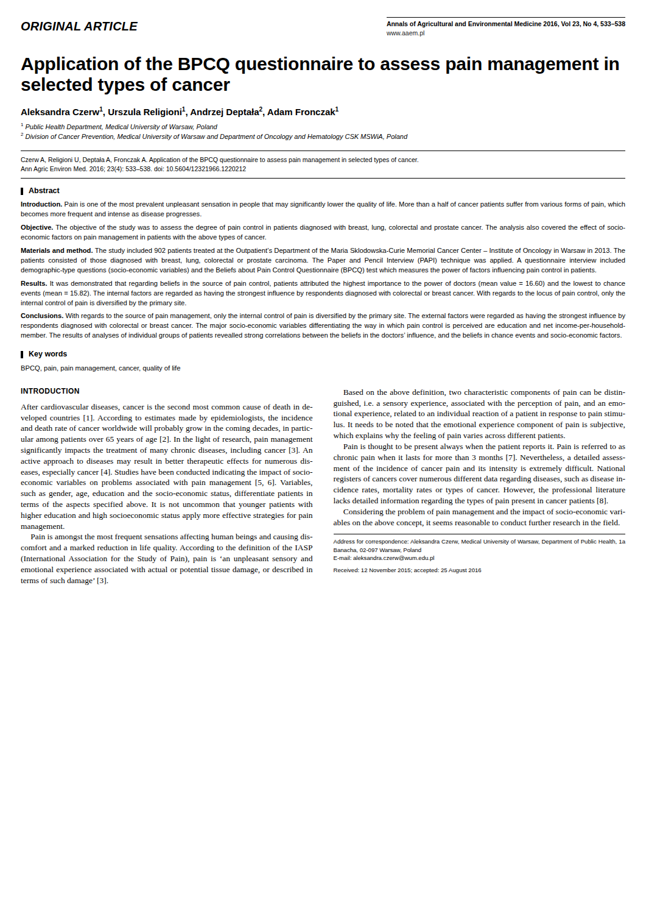ORIGINAL ARTICLE
Annals of Agricultural and Environmental Medicine 2016, Vol 23, No 4, 533–538
www.aaem.pl
Application of the BPCQ questionnaire to assess pain management in selected types of cancer
Aleksandra Czerw1, Urszula Religioni1, Andrzej Deptała2, Adam Fronczak1
1 Public Health Department, Medical University of Warsaw, Poland
2 Division of Cancer Prevention, Medical University of Warsaw and Department of Oncology and Hematology CSK MSWiA, Poland
Czerw A, Religioni U, Deptała A, Fronczak A. Application of the BPCQ questionnaire to assess pain management in selected types of cancer.
Ann Agric Environ Med. 2016; 23(4): 533–538. doi: 10.5604/12321966.1220212
Abstract
Introduction. Pain is one of the most prevalent unpleasant sensation in people that may significantly lower the quality of life. More than a half of cancer patients suffer from various forms of pain, which becomes more frequent and intense as disease progresses.
Objective. The objective of the study was to assess the degree of pain control in patients diagnosed with breast, lung, colorectal and prostate cancer. The analysis also covered the effect of socio-economic factors on pain management in patients with the above types of cancer.
Materials and method. The study included 902 patients treated at the Outpatient’s Department of the Maria Sklodowska-Curie Memorial Cancer Center – Institute of Oncology in Warsaw in 2013. The patients consisted of those diagnosed with breast, lung, colorectal or prostate carcinoma. The Paper and Pencil Interview (PAPI) technique was applied. A questionnaire interview included demographic-type questions (socio-economic variables) and the Beliefs about Pain Control Questionnaire (BPCQ) test which measures the power of factors influencing pain control in patients.
Results. It was demonstrated that regarding beliefs in the source of pain control, patients attributed the highest importance to the power of doctors (mean value = 16.60) and the lowest to chance events (mean = 15.82). The internal factors are regarded as having the strongest influence by respondents diagnosed with colorectal or breast cancer. With regards to the locus of pain control, only the internal control of pain is diversified by the primary site.
Conclusions. With regards to the source of pain management, only the internal control of pain is diversified by the primary site. The external factors were regarded as having the strongest influence by respondents diagnosed with colorectal or breast cancer. The major socio-economic variables differentiating the way in which pain control is perceived are education and net income-per-household-member. The results of analyses of individual groups of patients revealled strong correlations between the beliefs in the doctors’ influence, and the beliefs in chance events and socio-economic factors.
Key words
BPCQ, pain, pain management, cancer, quality of life
INTRODUCTION
After cardiovascular diseases, cancer is the second most common cause of death in developed countries [1]. According to estimates made by epidemiologists, the incidence and death rate of cancer worldwide will probably grow in the coming decades, in particular among patients over 65 years of age [2]. In the light of research, pain management significantly impacts the treatment of many chronic diseases, including cancer [3]. An active approach to diseases may result in better therapeutic effects for numerous diseases, especially cancer [4]. Studies have been conducted indicating the impact of socio-economic variables on problems associated with pain management [5, 6]. Variables, such as gender, age, education and the socio-economic status, differentiate patients in terms of the aspects specified above. It is not uncommon that younger patients with higher education and high socioeconomic status apply more effective strategies for pain management.
Pain is amongst the most frequent sensations affecting human beings and causing discomfort and a marked reduction in life quality. According to the definition of the IASP (International Association for the Study of Pain), pain is ‘an unpleasant sensory and emotional experience associated with actual or potential tissue damage, or described in terms of such damage’ [3].
Based on the above definition, two characteristic components of pain can be distinguished, i.e. a sensory experience, associated with the perception of pain, and an emotional experience, related to an individual reaction of a patient in response to pain stimulus. It needs to be noted that the emotional experience component of pain is subjective, which explains why the feeling of pain varies across different patients.
Pain is thought to be present always when the patient reports it. Pain is referred to as chronic pain when it lasts for more than 3 months [7]. Nevertheless, a detailed assessment of the incidence of cancer pain and its intensity is extremely difficult. National registers of cancers cover numerous different data regarding diseases, such as disease incidence rates, mortality rates or types of cancer. However, the professional literature lacks detailed information regarding the types of pain present in cancer patients [8].
Considering the problem of pain management and the impact of socio-economic variables on the above concept, it seems reasonable to conduct further research in the field.
Address for correspondence: Aleksandra Czerw, Medical University of Warsaw, Department of Public Health, 1a Banacha, 02-097 Warsaw, Poland
E-mail: aleksandra.czerw@wum.edu.pl
Received: 12 November 2015; accepted: 25 August 2016